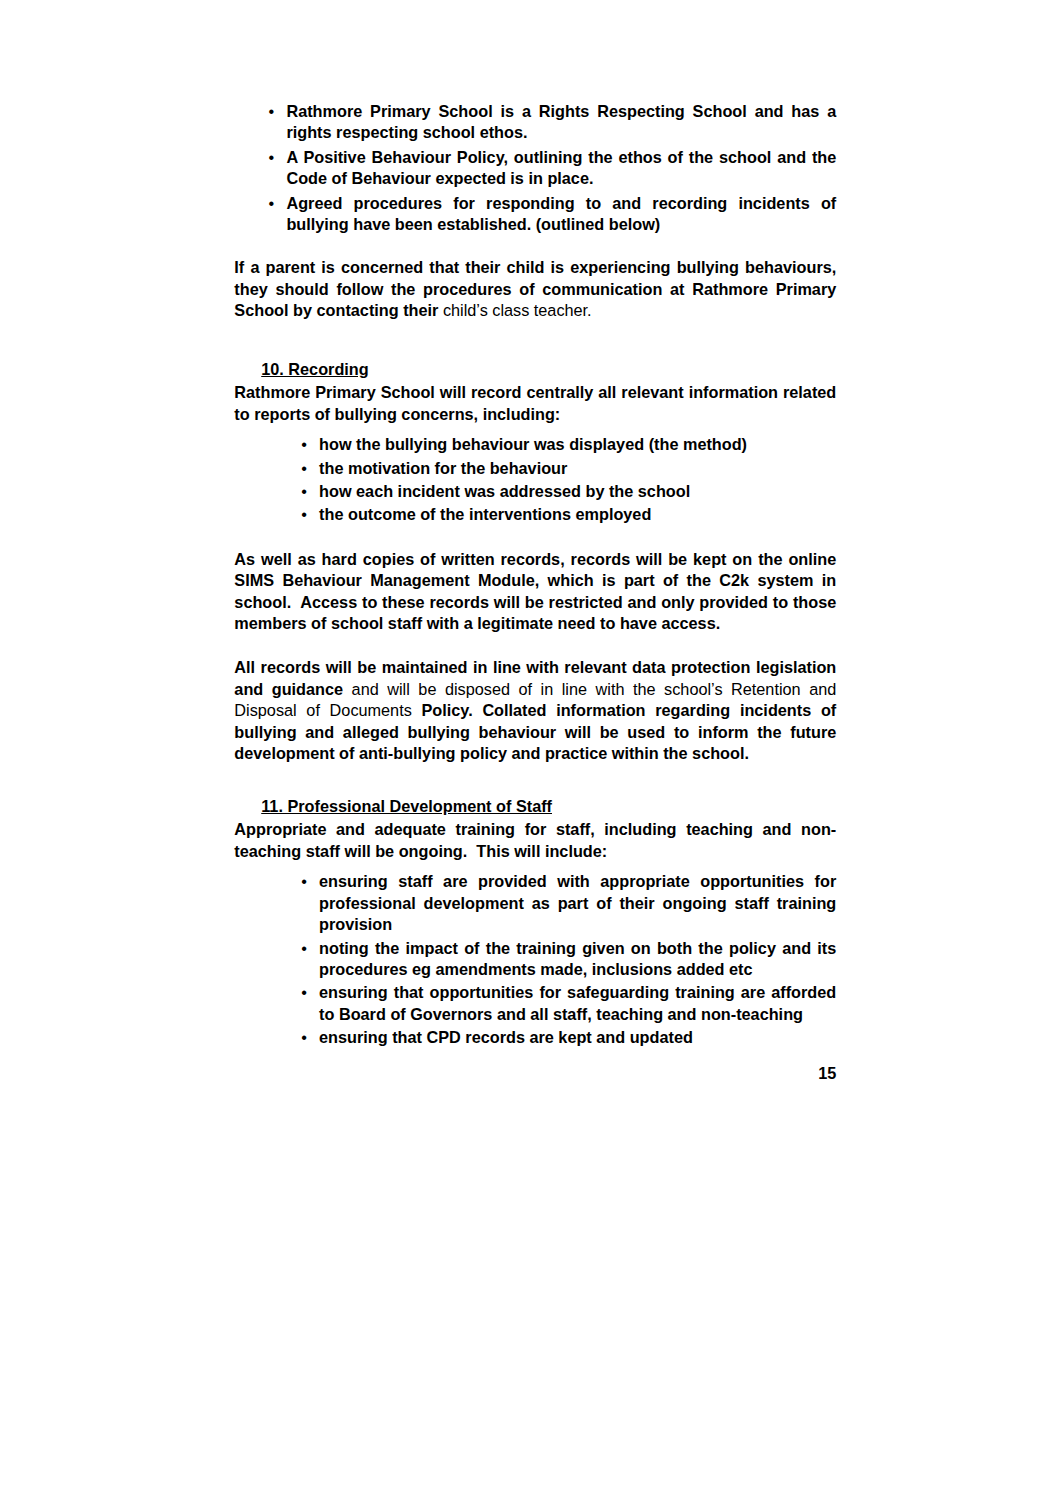Rathmore Primary School is a Rights Respecting School and has a rights respecting school ethos.
A Positive Behaviour Policy, outlining the ethos of the school and the Code of Behaviour expected is in place.
Agreed procedures for responding to and recording incidents of bullying have been established. (outlined below)
If a parent is concerned that their child is experiencing bullying behaviours, they should follow the procedures of communication at Rathmore Primary School by contacting their child’s class teacher.
10. Recording
Rathmore Primary School will record centrally all relevant information related to reports of bullying concerns, including:
how the bullying behaviour was displayed (the method)
the motivation for the behaviour
how each incident was addressed by the school
the outcome of the interventions employed
As well as hard copies of written records, records will be kept on the online SIMS Behaviour Management Module, which is part of the C2k system in school. Access to these records will be restricted and only provided to those members of school staff with a legitimate need to have access.
All records will be maintained in line with relevant data protection legislation and guidance and will be disposed of in line with the school’s Retention and Disposal of Documents Policy. Collated information regarding incidents of bullying and alleged bullying behaviour will be used to inform the future development of anti-bullying policy and practice within the school.
11. Professional Development of Staff
Appropriate and adequate training for staff, including teaching and non-teaching staff will be ongoing. This will include:
ensuring staff are provided with appropriate opportunities for professional development as part of their ongoing staff training provision
noting the impact of the training given on both the policy and its procedures eg amendments made, inclusions added etc
ensuring that opportunities for safeguarding training are afforded to Board of Governors and all staff, teaching and non-teaching
ensuring that CPD records are kept and updated
15